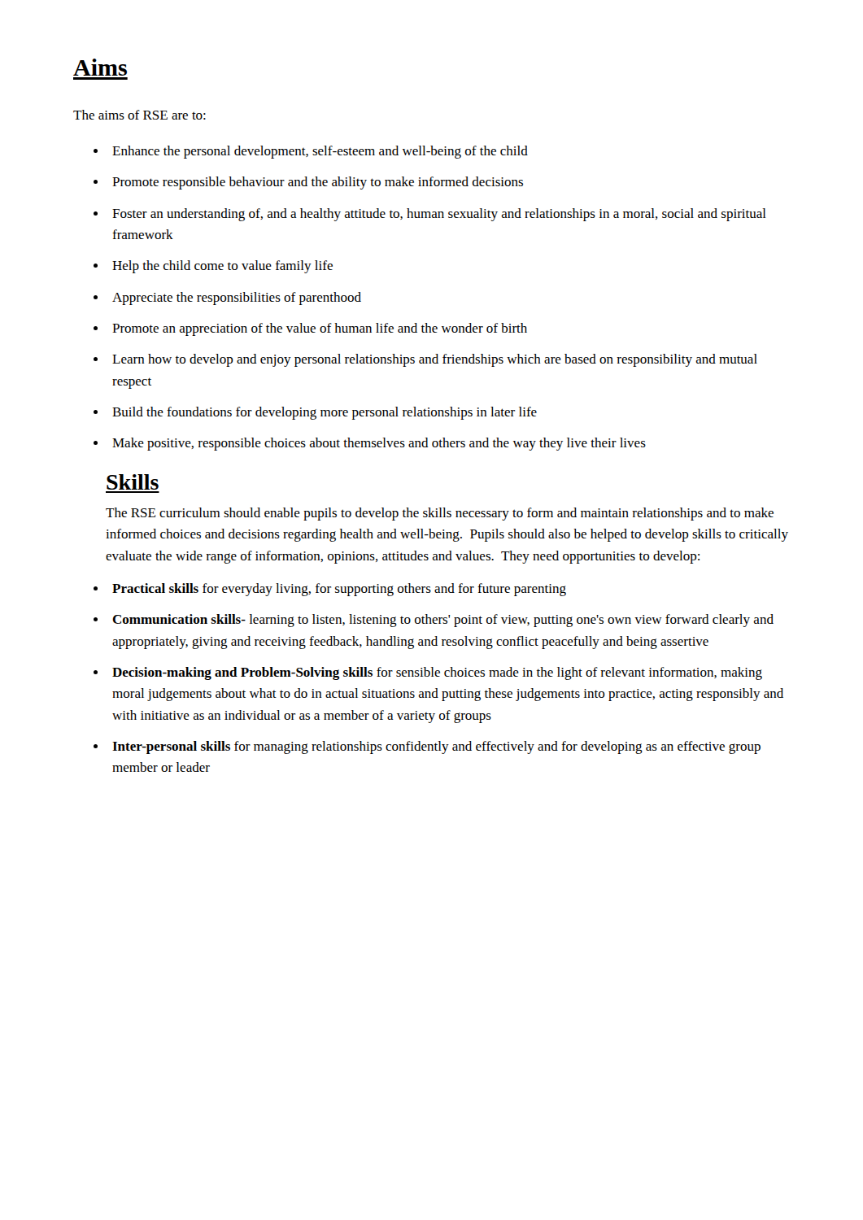Aims
The aims of RSE are to:
Enhance the personal development, self-esteem and well-being of the child
Promote responsible behaviour and the ability to make informed decisions
Foster an understanding of, and a healthy attitude to, human sexuality and relationships in a moral, social and spiritual framework
Help the child come to value family life
Appreciate the responsibilities of parenthood
Promote an appreciation of the value of human life and the wonder of birth
Learn how to develop and enjoy personal relationships and friendships which are based on responsibility and mutual respect
Build the foundations for developing more personal relationships in later life
Make positive, responsible choices about themselves and others and the way they live their lives
Skills
The RSE curriculum should enable pupils to develop the skills necessary to form and maintain relationships and to make informed choices and decisions regarding health and well-being. Pupils should also be helped to develop skills to critically evaluate the wide range of information, opinions, attitudes and values. They need opportunities to develop:
Practical skills for everyday living, for supporting others and for future parenting
Communication skills- learning to listen, listening to others' point of view, putting one's own view forward clearly and appropriately, giving and receiving feedback, handling and resolving conflict peacefully and being assertive
Decision-making and Problem-Solving skills for sensible choices made in the light of relevant information, making moral judgements about what to do in actual situations and putting these judgements into practice, acting responsibly and with initiative as an individual or as a member of a variety of groups
Inter-personal skills for managing relationships confidently and effectively and for developing as an effective group member or leader